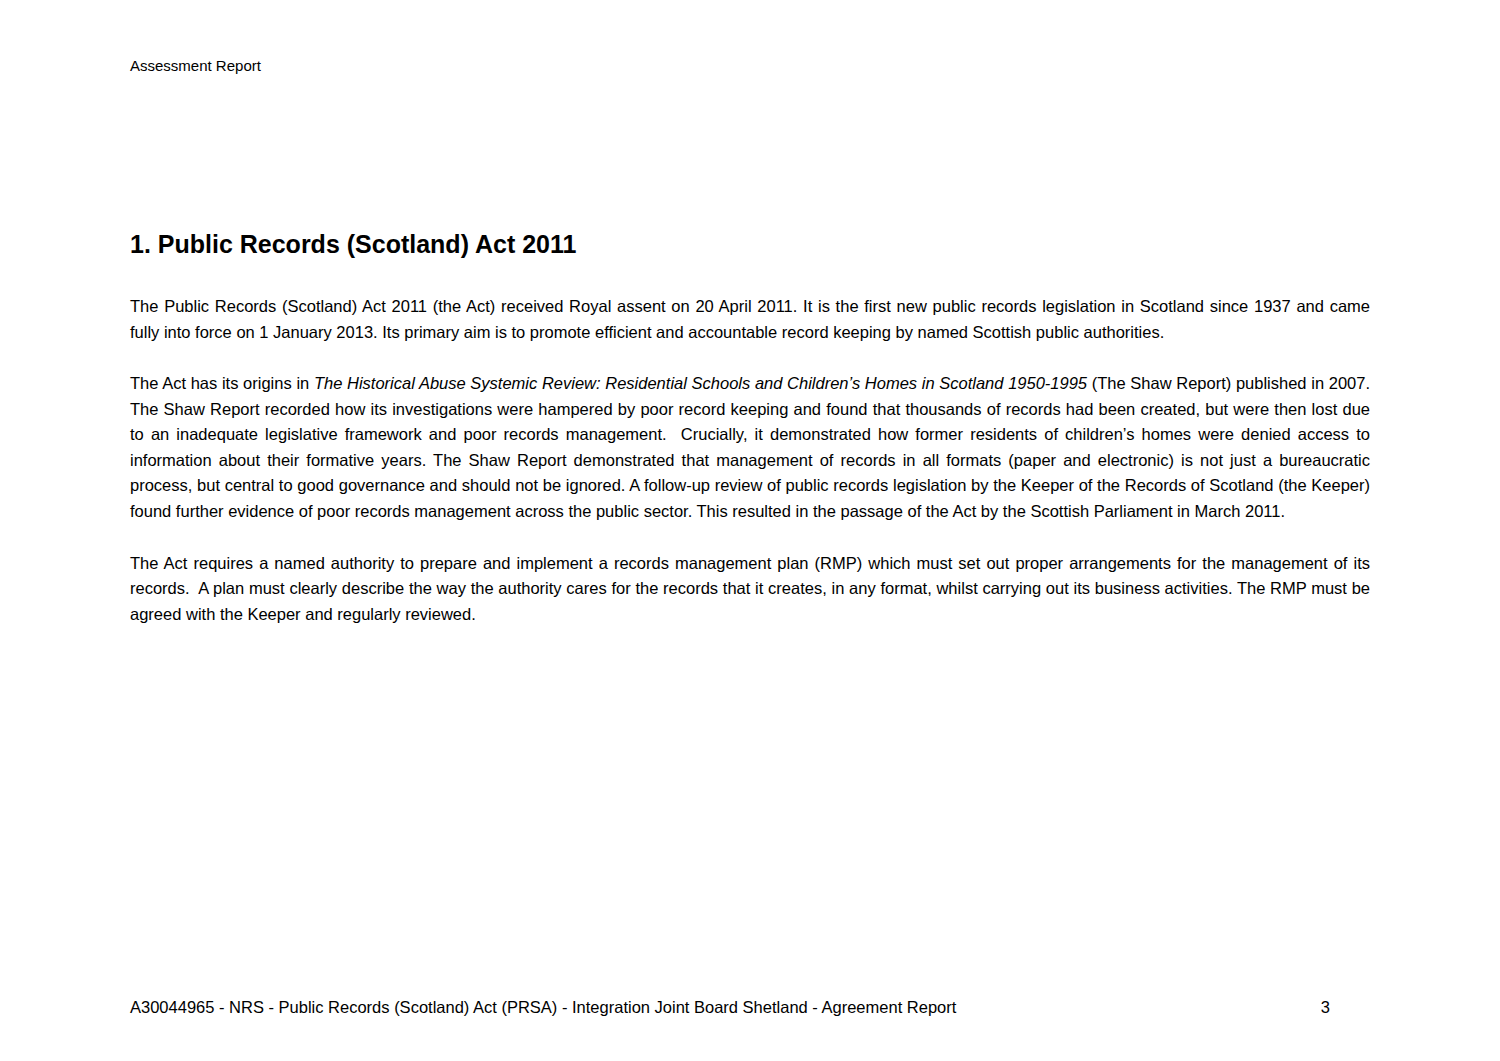Assessment Report
1. Public Records (Scotland) Act 2011
The Public Records (Scotland) Act 2011 (the Act) received Royal assent on 20 April 2011. It is the first new public records legislation in Scotland since 1937 and came fully into force on 1 January 2013. Its primary aim is to promote efficient and accountable record keeping by named Scottish public authorities.
The Act has its origins in The Historical Abuse Systemic Review: Residential Schools and Children’s Homes in Scotland 1950-1995 (The Shaw Report) published in 2007. The Shaw Report recorded how its investigations were hampered by poor record keeping and found that thousands of records had been created, but were then lost due to an inadequate legislative framework and poor records management. Crucially, it demonstrated how former residents of children’s homes were denied access to information about their formative years. The Shaw Report demonstrated that management of records in all formats (paper and electronic) is not just a bureaucratic process, but central to good governance and should not be ignored. A follow-up review of public records legislation by the Keeper of the Records of Scotland (the Keeper) found further evidence of poor records management across the public sector. This resulted in the passage of the Act by the Scottish Parliament in March 2011.
The Act requires a named authority to prepare and implement a records management plan (RMP) which must set out proper arrangements for the management of its records. A plan must clearly describe the way the authority cares for the records that it creates, in any format, whilst carrying out its business activities. The RMP must be agreed with the Keeper and regularly reviewed.
A30044965 - NRS - Public Records (Scotland) Act (PRSA) - Integration Joint Board Shetland - Agreement Report 3